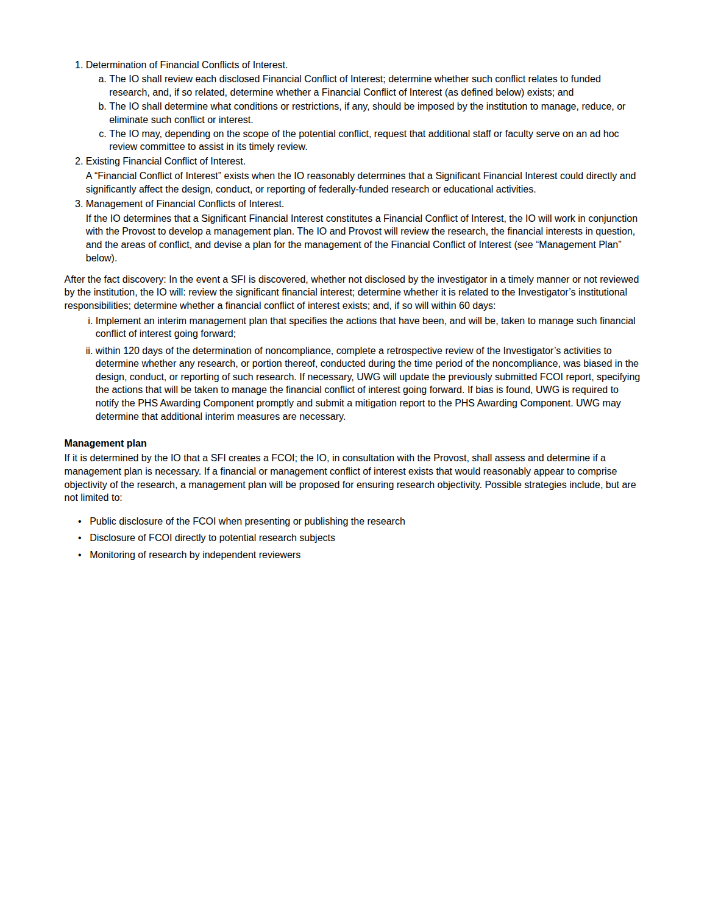Determination of Financial Conflicts of Interest.
The IO shall review each disclosed Financial Conflict of Interest; determine whether such conflict relates to funded research, and, if so related, determine whether a Financial Conflict of Interest (as defined below) exists; and
The IO shall determine what conditions or restrictions, if any, should be imposed by the institution to manage, reduce, or eliminate such conflict or interest.
The IO may, depending on the scope of the potential conflict, request that additional staff or faculty serve on an ad hoc review committee to assist in its timely review.
Existing Financial Conflict of Interest.
A “Financial Conflict of Interest” exists when the IO reasonably determines that a Significant Financial Interest could directly and significantly affect the design, conduct, or reporting of federally-funded research or educational activities.
Management of Financial Conflicts of Interest.
If the IO determines that a Significant Financial Interest constitutes a Financial Conflict of Interest, the IO will work in conjunction with the Provost to develop a management plan. The IO and Provost will review the research, the financial interests in question, and the areas of conflict, and devise a plan for the management of the Financial Conflict of Interest (see “Management Plan” below).
After the fact discovery: In the event a SFI is discovered, whether not disclosed by the investigator in a timely manner or not reviewed by the institution, the IO will: review the significant financial interest; determine whether it is related to the Investigator’s institutional responsibilities; determine whether a financial conflict of interest exists; and, if so will within 60 days:
Implement an interim management plan that specifies the actions that have been, and will be, taken to manage such financial conflict of interest going forward;
within 120 days of the determination of noncompliance, complete a retrospective review of the Investigator’s activities to determine whether any research, or portion thereof, conducted during the time period of the noncompliance, was biased in the design, conduct, or reporting of such research. If necessary, UWG will update the previously submitted FCOI report, specifying the actions that will be taken to manage the financial conflict of interest going forward. If bias is found, UWG is required to notify the PHS Awarding Component promptly and submit a mitigation report to the PHS Awarding Component. UWG may determine that additional interim measures are necessary.
Management plan
If it is determined by the IO that a SFI creates a FCOI; the IO, in consultation with the Provost, shall assess and determine if a management plan is necessary. If a financial or management conflict of interest exists that would reasonably appear to comprise objectivity of the research, a management plan will be proposed for ensuring research objectivity. Possible strategies include, but are not limited to:
Public disclosure of the FCOI when presenting or publishing the research
Disclosure of FCOI directly to potential research subjects
Monitoring of research by independent reviewers